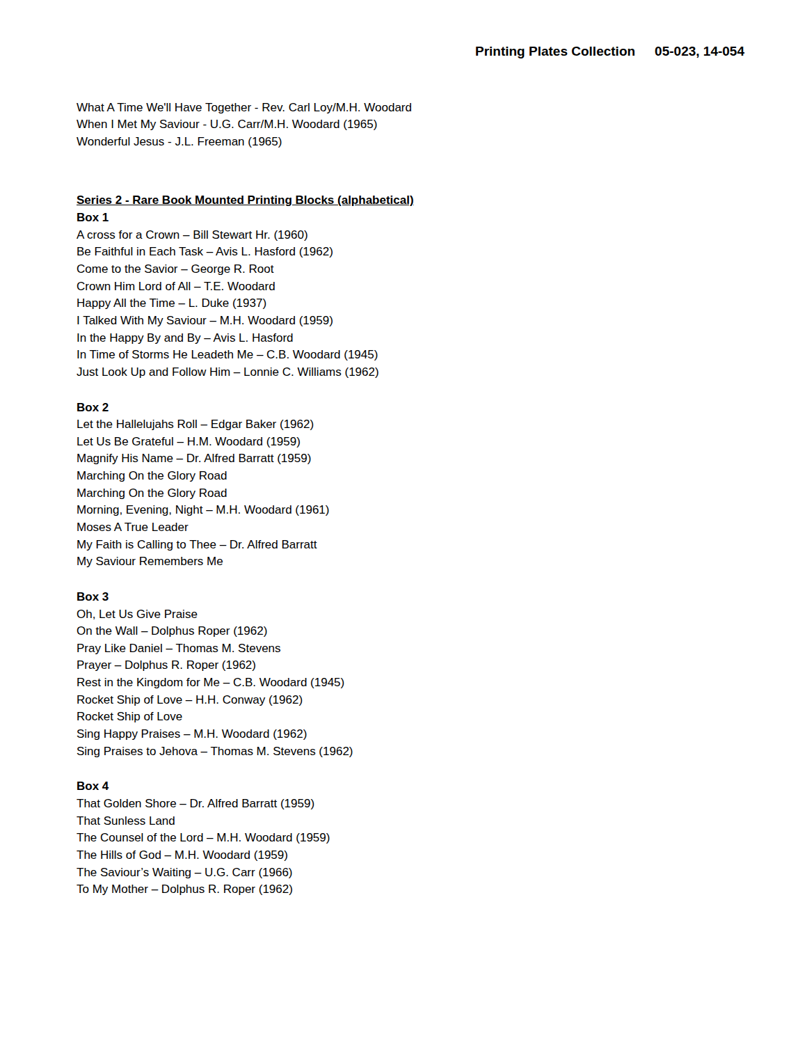Printing Plates Collection 05-023, 14-054
What A Time We'll Have Together - Rev. Carl Loy/M.H. Woodard
When I Met My Saviour - U.G. Carr/M.H. Woodard (1965)
Wonderful Jesus - J.L. Freeman (1965)
Series 2 - Rare Book Mounted Printing Blocks (alphabetical)
Box 1
A cross for a Crown – Bill Stewart Hr. (1960)
Be Faithful in Each Task – Avis L. Hasford (1962)
Come to the Savior – George R. Root
Crown Him Lord of All – T.E. Woodard
Happy All the Time – L. Duke (1937)
I Talked With My Saviour – M.H. Woodard (1959)
In the Happy By and By – Avis L. Hasford
In Time of Storms He Leadeth Me – C.B. Woodard (1945)
Just Look Up and Follow Him – Lonnie C. Williams (1962)
Box 2
Let the Hallelujahs Roll – Edgar Baker (1962)
Let Us Be Grateful – H.M. Woodard (1959)
Magnify His Name – Dr. Alfred Barratt (1959)
Marching On the Glory Road
Marching On the Glory Road
Morning, Evening, Night – M.H. Woodard (1961)
Moses A True Leader
My Faith is Calling to Thee – Dr. Alfred Barratt
My Saviour Remembers Me
Box 3
Oh, Let Us Give Praise
On the Wall – Dolphus Roper (1962)
Pray Like Daniel – Thomas M. Stevens
Prayer – Dolphus R. Roper (1962)
Rest in the Kingdom for Me – C.B. Woodard (1945)
Rocket Ship of Love – H.H. Conway (1962)
Rocket Ship of Love
Sing Happy Praises – M.H. Woodard (1962)
Sing Praises to Jehova – Thomas M. Stevens (1962)
Box 4
That Golden Shore – Dr. Alfred Barratt (1959)
That Sunless Land
The Counsel of the Lord – M.H. Woodard (1959)
The Hills of God – M.H. Woodard (1959)
The Saviour’s Waiting – U.G. Carr (1966)
To My Mother – Dolphus R. Roper (1962)